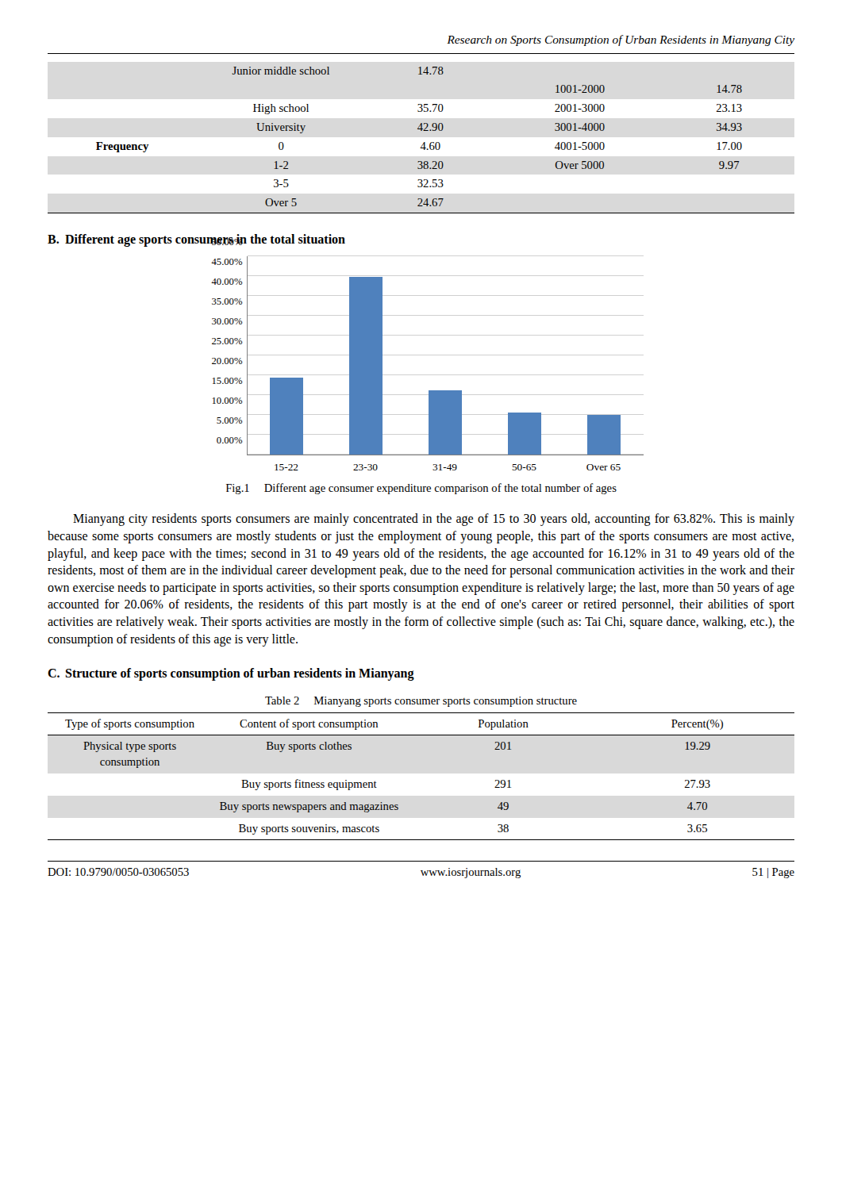Research on Sports Consumption of Urban Residents in Mianyang City
| | Junior middle school | 14.78 | | |
| | | | 1001-2000 | 14.78 |
| | High school | 35.70 | 2001-3000 | 23.13 |
| | University | 42.90 | 3001-4000 | 34.93 |
| Frequency | 0 | 4.60 | 4001-5000 | 17.00 |
| | 1-2 | 38.20 | Over 5000 | 9.97 |
| | 3-5 | 32.53 | | |
| | Over 5 | 24.67 | | |
B. Different age sports consumers in the total situation
0.00%
5.00%
10.00%
15.00%
20.00%
25.00%
30.00%
35.00%
40.00%
45.00%
50.00%
15-22 23-30 31-49 50-65 Over 65
Fig.1 Different age consumer expenditure comparison of the total number of ages
Mianyang city residents sports consumers are mainly concentrated in the age of 15 to 30 years old, accounting for 63.82%. This is mainly because some sports consumers are mostly students or just the employment of young people, this part of the sports consumers are most active, playful, and keep pace with the times; second in 31 to 49 years old of the residents, the age accounted for 16.12% in 31 to 49 years old of the residents, most of them are in the individual career development peak, due to the need for personal communication activities in the work and their own exercise needs to participate in sports activities, so their sports consumption expenditure is relatively large; the last, more than 50 years of age accounted for 20.06% of residents, the residents of this part mostly is at the end of one's career or retired personnel, their abilities of sport activities are relatively weak. Their sports activities are mostly in the form of collective simple (such as: Tai Chi, square dance, walking, etc.), the consumption of residents of this age is very little.
C. Structure of sports consumption of urban residents in Mianyang
Table 2 Mianyang sports consumer sports consumption structure
| Type of sports consumption | Content of sport consumption | Population | Percent(%) |
| --- | --- | --- | --- |
| Physical type sports consumption | Buy sports clothes | 201 | 19.29 |
| | Buy sports fitness equipment | 291 | 27.93 |
| | Buy sports newspapers and magazines | 49 | 4.70 |
| | Buy sports souvenirs, mascots | 38 | 3.65 |
DOI: 10.9790/0050-03065053 www.iosrjournals.org 51 | Page